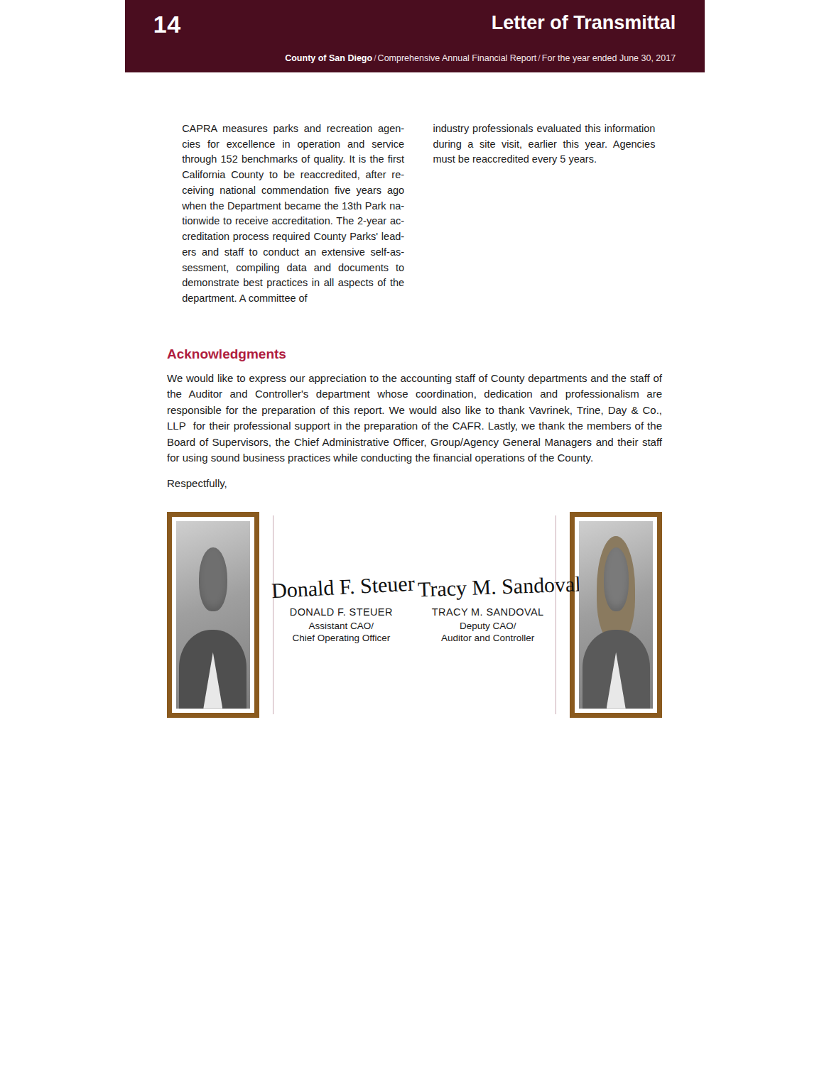14
Letter of Transmittal
County of San Diego/Comprehensive Annual Financial Report/For the year ended June 30, 2017
CAPRA measures parks and recreation agencies for excellence in operation and service through 152 benchmarks of quality. It is the first California County to be reaccredited, after receiving national commendation five years ago when the Department became the 13th Park nationwide to receive accreditation. The 2-year accreditation process required County Parks' leaders and staff to conduct an extensive self-assessment, compiling data and documents to demonstrate best practices in all aspects of the department. A committee of
industry professionals evaluated this information during a site visit, earlier this year. Agencies must be reaccredited every 5 years.
Acknowledgments
We would like to express our appreciation to the accounting staff of County departments and the staff of the Auditor and Controller's department whose coordination, dedication and professionalism are responsible for the preparation of this report. We would also like to thank Vavrinek, Trine, Day & Co., LLP for their professional support in the preparation of the CAFR. Lastly, we thank the members of the Board of Supervisors, the Chief Administrative Officer, Group/Agency General Managers and their staff for using sound business practices while conducting the financial operations of the County.
Respectfully,
Donald F. Steuer
DONALD F. STEUER
Assistant CAO/
Chief Operating Officer
Tracy M. Sandoval
TRACY M. SANDOVAL
Deputy CAO/
Auditor and Controller